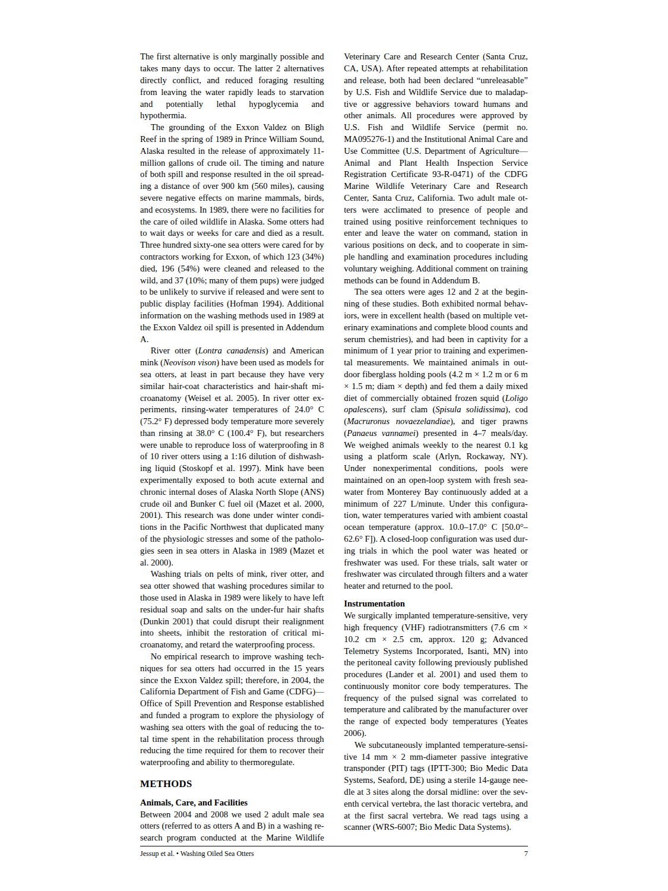The first alternative is only marginally possible and takes many days to occur. The latter 2 alternatives directly conflict, and reduced foraging resulting from leaving the water rapidly leads to starvation and potentially lethal hypoglycemia and hypothermia.
The grounding of the Exxon Valdez on Bligh Reef in the spring of 1989 in Prince William Sound, Alaska resulted in the release of approximately 11-million gallons of crude oil. The timing and nature of both spill and response resulted in the oil spreading a distance of over 900 km (560 miles), causing severe negative effects on marine mammals, birds, and ecosystems. In 1989, there were no facilities for the care of oiled wildlife in Alaska. Some otters had to wait days or weeks for care and died as a result. Three hundred sixty-one sea otters were cared for by contractors working for Exxon, of which 123 (34%) died, 196 (54%) were cleaned and released to the wild, and 37 (10%; many of them pups) were judged to be unlikely to survive if released and were sent to public display facilities (Hofman 1994). Additional information on the washing methods used in 1989 at the Exxon Valdez oil spill is presented in Addendum A.
River otter (Lontra canadensis) and American mink (Neovison vison) have been used as models for sea otters, at least in part because they have very similar hair-coat characteristics and hair-shaft microanatomy (Weisel et al. 2005). In river otter experiments, rinsing-water temperatures of 24.0° C (75.2° F) depressed body temperature more severely than rinsing at 38.0° C (100.4° F), but researchers were unable to reproduce loss of waterproofing in 8 of 10 river otters using a 1:16 dilution of dishwashing liquid (Stoskopf et al. 1997). Mink have been experimentally exposed to both acute external and chronic internal doses of Alaska North Slope (ANS) crude oil and Bunker C fuel oil (Mazet et al. 2000, 2001). This research was done under winter conditions in the Pacific Northwest that duplicated many of the physiologic stresses and some of the pathologies seen in sea otters in Alaska in 1989 (Mazet et al. 2000).
Washing trials on pelts of mink, river otter, and sea otter showed that washing procedures similar to those used in Alaska in 1989 were likely to have left residual soap and salts on the under-fur hair shafts (Dunkin 2001) that could disrupt their realignment into sheets, inhibit the restoration of critical microanatomy, and retard the waterproofing process.
No empirical research to improve washing techniques for sea otters had occurred in the 15 years since the Exxon Valdez spill; therefore, in 2004, the California Department of Fish and Game (CDFG)—Office of Spill Prevention and Response established and funded a program to explore the physiology of washing sea otters with the goal of reducing the total time spent in the rehabilitation process through reducing the time required for them to recover their waterproofing and ability to thermoregulate.
METHODS
Animals, Care, and Facilities
Between 2004 and 2008 we used 2 adult male sea otters (referred to as otters A and B) in a washing research program conducted at the Marine Wildlife Veterinary Care and Research Center (Santa Cruz, CA, USA). After repeated attempts at rehabilitation and release, both had been declared “unreleasable” by U.S. Fish and Wildlife Service due to maladaptive or aggressive behaviors toward humans and other animals. All procedures were approved by U.S. Fish and Wildlife Service (permit no. MA095276-1) and the Institutional Animal Care and Use Committee (U.S. Department of Agriculture—Animal and Plant Health Inspection Service Registration Certificate 93-R-0471) of the CDFG Marine Wildlife Veterinary Care and Research Center, Santa Cruz, California. Two adult male otters were acclimated to presence of people and trained using positive reinforcement techniques to enter and leave the water on command, station in various positions on deck, and to cooperate in simple handling and examination procedures including voluntary weighing. Additional comment on training methods can be found in Addendum B.
The sea otters were ages 12 and 2 at the beginning of these studies. Both exhibited normal behaviors, were in excellent health (based on multiple veterinary examinations and complete blood counts and serum chemistries), and had been in captivity for a minimum of 1 year prior to training and experimental measurements. We maintained animals in outdoor fiberglass holding pools (4.2 m × 1.2 m or 6 m × 1.5 m; diam × depth) and fed them a daily mixed diet of commercially obtained frozen squid (Loligo opalescens), surf clam (Spisula solidissima), cod (Macruronus novaezelandiae), and tiger prawns (Panaeus vannamei) presented in 4–7 meals/day. We weighed animals weekly to the nearest 0.1 kg using a platform scale (Arlyn, Rockaway, NY). Under nonexperimental conditions, pools were maintained on an open-loop system with fresh seawater from Monterey Bay continuously added at a minimum of 227 L/minute. Under this configuration, water temperatures varied with ambient coastal ocean temperature (approx. 10.0–17.0° C [50.0°–62.6° F]). A closed-loop configuration was used during trials in which the pool water was heated or freshwater was used. For these trials, salt water or freshwater was circulated through filters and a water heater and returned to the pool.
Instrumentation
We surgically implanted temperature-sensitive, very high frequency (VHF) radiotransmitters (7.6 cm × 10.2 cm × 2.5 cm, approx. 120 g; Advanced Telemetry Systems Incorporated, Isanti, MN) into the peritoneal cavity following previously published procedures (Lander et al. 2001) and used them to continuously monitor core body temperatures. The frequency of the pulsed signal was correlated to temperature and calibrated by the manufacturer over the range of expected body temperatures (Yeates 2006).
We subcutaneously implanted temperature-sensitive 14 mm × 2 mm-diameter passive integrative transponder (PIT) tags (IPTT-300; Bio Medic Data Systems, Seaford, DE) using a sterile 14-gauge needle at 3 sites along the dorsal midline: over the seventh cervical vertebra, the last thoracic vertebra, and at the first sacral vertebra. We read tags using a scanner (WRS-6007; Bio Medic Data Systems).
Jessup et al. • Washing Oiled Sea Otters 7